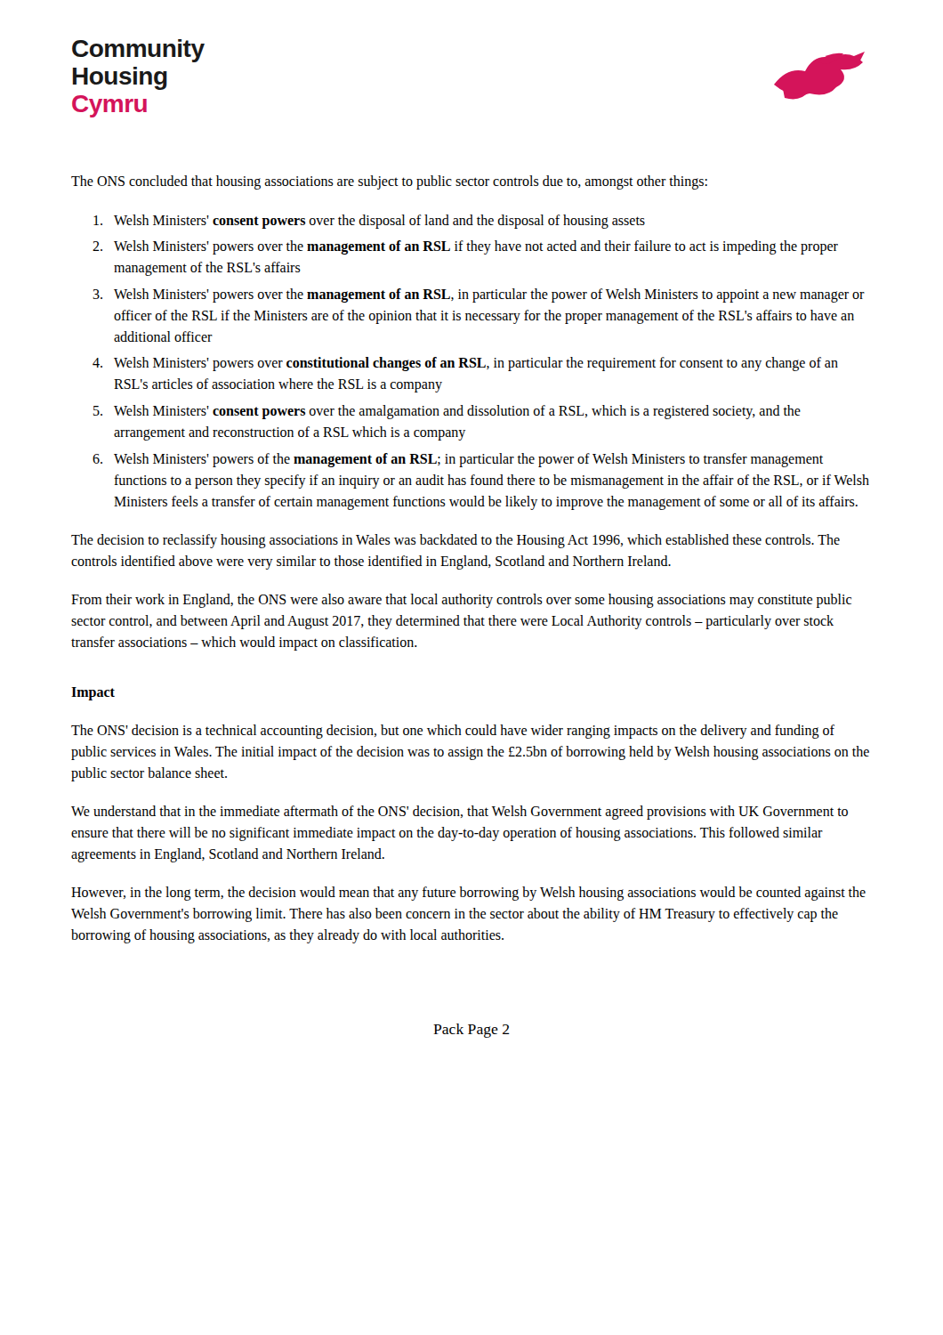Community
Housing
Cymru
The ONS concluded that housing associations are subject to public sector controls due to, amongst other things:
Welsh Ministers' consent powers over the disposal of land and the disposal of housing assets
Welsh Ministers' powers over the management of an RSL if they have not acted and their failure to act is impeding the proper management of the RSL's affairs
Welsh Ministers' powers over the management of an RSL, in particular the power of Welsh Ministers to appoint a new manager or officer of the RSL if the Ministers are of the opinion that it is necessary for the proper management of the RSL's affairs to have an additional officer
Welsh Ministers' powers over constitutional changes of an RSL, in particular the requirement for consent to any change of an RSL's articles of association where the RSL is a company
Welsh Ministers' consent powers over the amalgamation and dissolution of a RSL, which is a registered society, and the arrangement and reconstruction of a RSL which is a company
Welsh Ministers' powers of the management of an RSL; in particular the power of Welsh Ministers to transfer management functions to a person they specify if an inquiry or an audit has found there to be mismanagement in the affair of the RSL, or if Welsh Ministers feels a transfer of certain management functions would be likely to improve the management of some or all of its affairs.
The decision to reclassify housing associations in Wales was backdated to the Housing Act 1996, which established these controls. The controls identified above were very similar to those identified in England, Scotland and Northern Ireland.
From their work in England, the ONS were also aware that local authority controls over some housing associations may constitute public sector control, and between April and August 2017, they determined that there were Local Authority controls – particularly over stock transfer associations – which would impact on classification.
Impact
The ONS' decision is a technical accounting decision, but one which could have wider ranging impacts on the delivery and funding of public services in Wales. The initial impact of the decision was to assign the £2.5bn of borrowing held by Welsh housing associations on the public sector balance sheet.
We understand that in the immediate aftermath of the ONS' decision, that Welsh Government agreed provisions with UK Government to ensure that there will be no significant immediate impact on the day-to-day operation of housing associations. This followed similar agreements in England, Scotland and Northern Ireland.
However, in the long term, the decision would mean that any future borrowing by Welsh housing associations would be counted against the Welsh Government's borrowing limit. There has also been concern in the sector about the ability of HM Treasury to effectively cap the borrowing of housing associations, as they already do with local authorities.
Pack Page 2